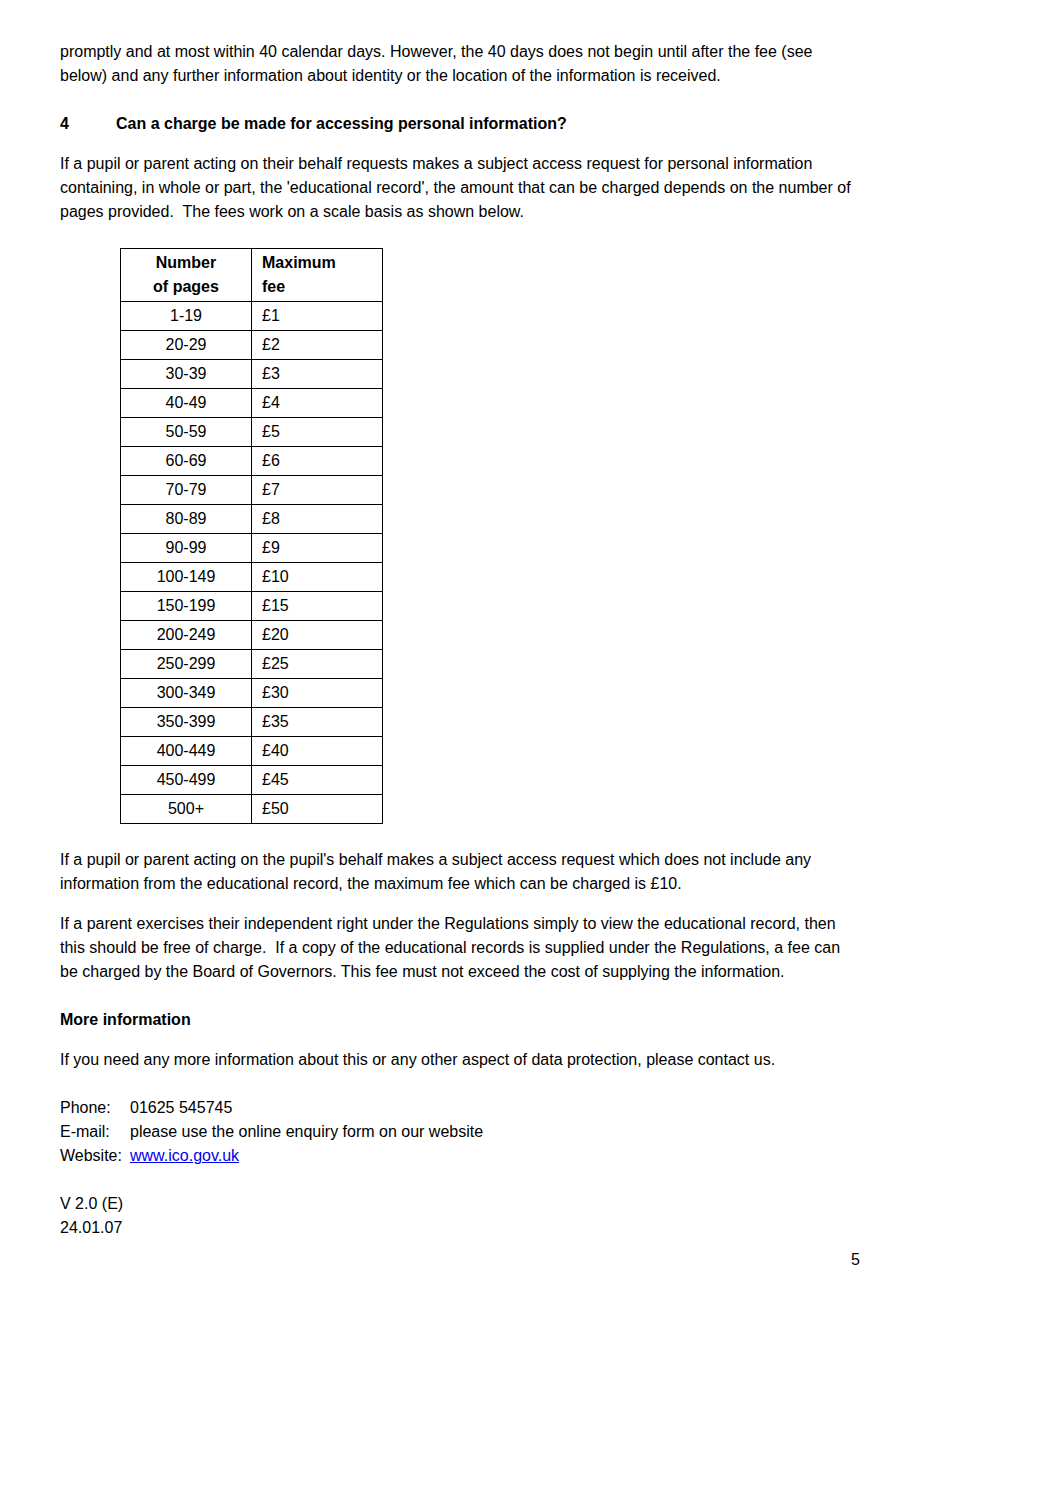promptly and at most within 40 calendar days. However, the 40 days does not begin until after the fee (see below) and any further information about identity or the location of the information is received.
4 Can a charge be made for accessing personal information?
If a pupil or parent acting on their behalf requests makes a subject access request for personal information containing, in whole or part, the 'educational record', the amount that can be charged depends on the number of pages provided. The fees work on a scale basis as shown below.
| Number of pages | Maximum fee |
| --- | --- |
| 1-19 | £1 |
| 20-29 | £2 |
| 30-39 | £3 |
| 40-49 | £4 |
| 50-59 | £5 |
| 60-69 | £6 |
| 70-79 | £7 |
| 80-89 | £8 |
| 90-99 | £9 |
| 100-149 | £10 |
| 150-199 | £15 |
| 200-249 | £20 |
| 250-299 | £25 |
| 300-349 | £30 |
| 350-399 | £35 |
| 400-449 | £40 |
| 450-499 | £45 |
| 500+ | £50 |
If a pupil or parent acting on the pupil's behalf makes a subject access request which does not include any information from the educational record, the maximum fee which can be charged is £10.
If a parent exercises their independent right under the Regulations simply to view the educational record, then this should be free of charge. If a copy of the educational records is supplied under the Regulations, a fee can be charged by the Board of Governors. This fee must not exceed the cost of supplying the information.
More information
If you need any more information about this or any other aspect of data protection, please contact us.
Phone: 01625 545745
E-mail: please use the online enquiry form on our website
Website: www.ico.gov.uk
V 2.0 (E)
24.01.07
5